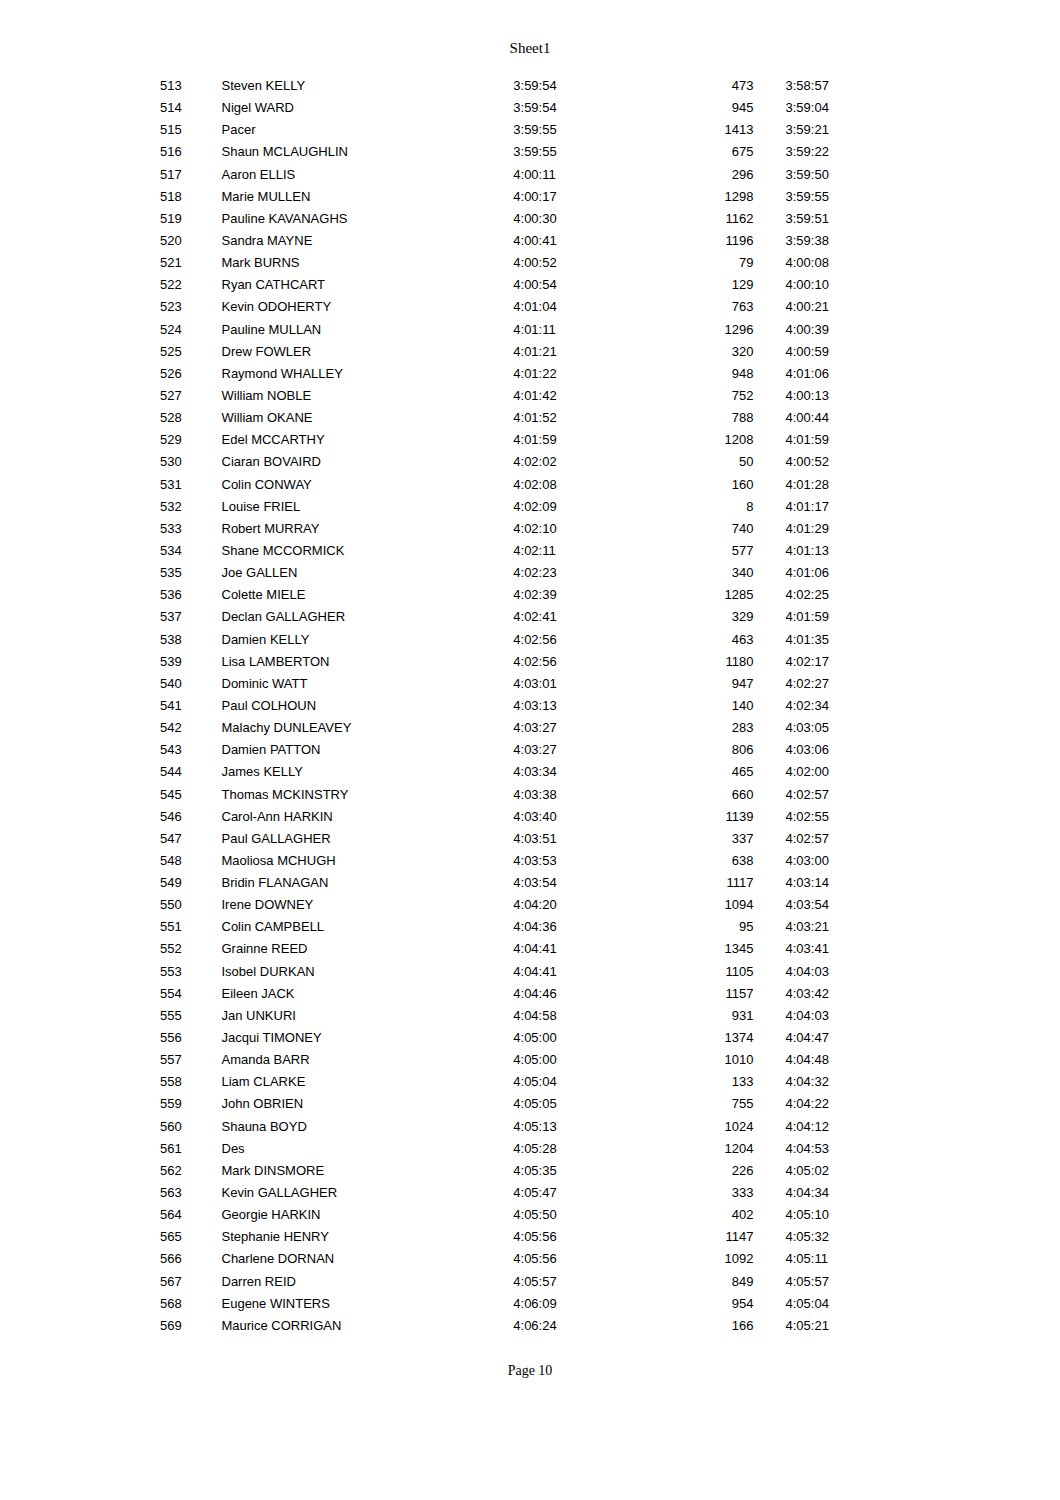Sheet1
| 513 | Steven KELLY | 3:59:54 | 473 | 3:58:57 |
| 514 | Nigel WARD | 3:59:54 | 945 | 3:59:04 |
| 515 | Pacer | 3:59:55 | 1413 | 3:59:21 |
| 516 | Shaun MCLAUGHLIN | 3:59:55 | 675 | 3:59:22 |
| 517 | Aaron ELLIS | 4:00:11 | 296 | 3:59:50 |
| 518 | Marie MULLEN | 4:00:17 | 1298 | 3:59:55 |
| 519 | Pauline KAVANAGHS | 4:00:30 | 1162 | 3:59:51 |
| 520 | Sandra MAYNE | 4:00:41 | 1196 | 3:59:38 |
| 521 | Mark BURNS | 4:00:52 | 79 | 4:00:08 |
| 522 | Ryan CATHCART | 4:00:54 | 129 | 4:00:10 |
| 523 | Kevin ODOHERTY | 4:01:04 | 763 | 4:00:21 |
| 524 | Pauline MULLAN | 4:01:11 | 1296 | 4:00:39 |
| 525 | Drew FOWLER | 4:01:21 | 320 | 4:00:59 |
| 526 | Raymond WHALLEY | 4:01:22 | 948 | 4:01:06 |
| 527 | William NOBLE | 4:01:42 | 752 | 4:00:13 |
| 528 | William OKANE | 4:01:52 | 788 | 4:00:44 |
| 529 | Edel MCCARTHY | 4:01:59 | 1208 | 4:01:59 |
| 530 | Ciaran BOVAIRD | 4:02:02 | 50 | 4:00:52 |
| 531 | Colin CONWAY | 4:02:08 | 160 | 4:01:28 |
| 532 | Louise FRIEL | 4:02:09 | 8 | 4:01:17 |
| 533 | Robert MURRAY | 4:02:10 | 740 | 4:01:29 |
| 534 | Shane MCCORMICK | 4:02:11 | 577 | 4:01:13 |
| 535 | Joe GALLEN | 4:02:23 | 340 | 4:01:06 |
| 536 | Colette MIELE | 4:02:39 | 1285 | 4:02:25 |
| 537 | Declan GALLAGHER | 4:02:41 | 329 | 4:01:59 |
| 538 | Damien KELLY | 4:02:56 | 463 | 4:01:35 |
| 539 | Lisa LAMBERTON | 4:02:56 | 1180 | 4:02:17 |
| 540 | Dominic WATT | 4:03:01 | 947 | 4:02:27 |
| 541 | Paul COLHOUN | 4:03:13 | 140 | 4:02:34 |
| 542 | Malachy DUNLEAVEY | 4:03:27 | 283 | 4:03:05 |
| 543 | Damien PATTON | 4:03:27 | 806 | 4:03:06 |
| 544 | James KELLY | 4:03:34 | 465 | 4:02:00 |
| 545 | Thomas MCKINSTRY | 4:03:38 | 660 | 4:02:57 |
| 546 | Carol-Ann HARKIN | 4:03:40 | 1139 | 4:02:55 |
| 547 | Paul GALLAGHER | 4:03:51 | 337 | 4:02:57 |
| 548 | Maoliosa MCHUGH | 4:03:53 | 638 | 4:03:00 |
| 549 | Bridin FLANAGAN | 4:03:54 | 1117 | 4:03:14 |
| 550 | Irene DOWNEY | 4:04:20 | 1094 | 4:03:54 |
| 551 | Colin CAMPBELL | 4:04:36 | 95 | 4:03:21 |
| 552 | Grainne REED | 4:04:41 | 1345 | 4:03:41 |
| 553 | Isobel DURKAN | 4:04:41 | 1105 | 4:04:03 |
| 554 | Eileen JACK | 4:04:46 | 1157 | 4:03:42 |
| 555 | Jan UNKURI | 4:04:58 | 931 | 4:04:03 |
| 556 | Jacqui TIMONEY | 4:05:00 | 1374 | 4:04:47 |
| 557 | Amanda BARR | 4:05:00 | 1010 | 4:04:48 |
| 558 | Liam CLARKE | 4:05:04 | 133 | 4:04:32 |
| 559 | John OBRIEN | 4:05:05 | 755 | 4:04:22 |
| 560 | Shauna BOYD | 4:05:13 | 1024 | 4:04:12 |
| 561 | Des | 4:05:28 | 1204 | 4:04:53 |
| 562 | Mark DINSMORE | 4:05:35 | 226 | 4:05:02 |
| 563 | Kevin GALLAGHER | 4:05:47 | 333 | 4:04:34 |
| 564 | Georgie HARKIN | 4:05:50 | 402 | 4:05:10 |
| 565 | Stephanie HENRY | 4:05:56 | 1147 | 4:05:32 |
| 566 | Charlene DORNAN | 4:05:56 | 1092 | 4:05:11 |
| 567 | Darren REID | 4:05:57 | 849 | 4:05:57 |
| 568 | Eugene WINTERS | 4:06:09 | 954 | 4:05:04 |
| 569 | Maurice CORRIGAN | 4:06:24 | 166 | 4:05:21 |
Page 10